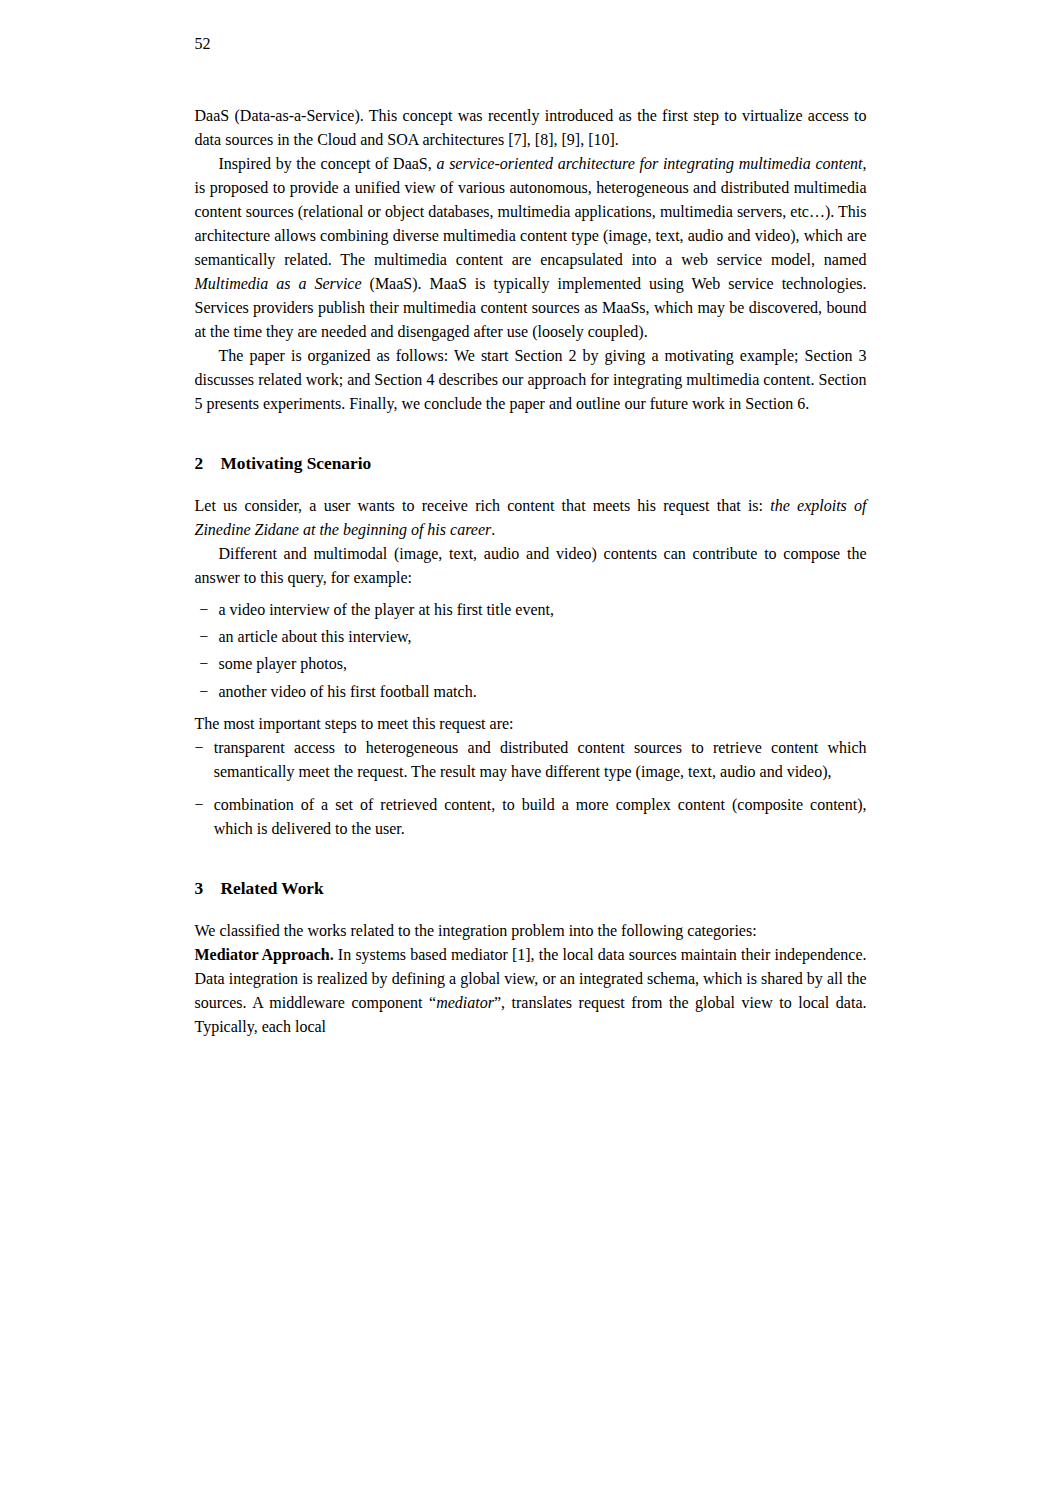52
DaaS (Data-as-a-Service). This concept was recently introduced as the first step to virtualize access to data sources in the Cloud and SOA architectures [7], [8], [9], [10].
Inspired by the concept of DaaS, a service-oriented architecture for integrating multimedia content, is proposed to provide a unified view of various autonomous, heterogeneous and distributed multimedia content sources (relational or object databases, multimedia applications, multimedia servers, etc…). This architecture allows combining diverse multimedia content type (image, text, audio and video), which are semantically related. The multimedia content are encapsulated into a web service model, named Multimedia as a Service (MaaS). MaaS is typically implemented using Web service technologies. Services providers publish their multimedia content sources as MaaSs, which may be discovered, bound at the time they are needed and disengaged after use (loosely coupled).
The paper is organized as follows: We start Section 2 by giving a motivating example; Section 3 discusses related work; and Section 4 describes our approach for integrating multimedia content. Section 5 presents experiments. Finally, we conclude the paper and outline our future work in Section 6.
2 Motivating Scenario
Let us consider, a user wants to receive rich content that meets his request that is: the exploits of Zinedine Zidane at the beginning of his career.
Different and multimodal (image, text, audio and video) contents can contribute to compose the answer to this query, for example:
a video interview of the player at his first title event,
an article about this interview,
some player photos,
another video of his first football match.
The most important steps to meet this request are:
transparent access to heterogeneous and distributed content sources to retrieve content which semantically meet the request. The result may have different type (image, text, audio and video),
combination of a set of retrieved content, to build a more complex content (composite content), which is delivered to the user.
3 Related Work
We classified the works related to the integration problem into the following categories:
Mediator Approach. In systems based mediator [1], the local data sources maintain their independence. Data integration is realized by defining a global view, or an integrated schema, which is shared by all the sources. A middleware component “mediator”, translates request from the global view to local data. Typically, each local